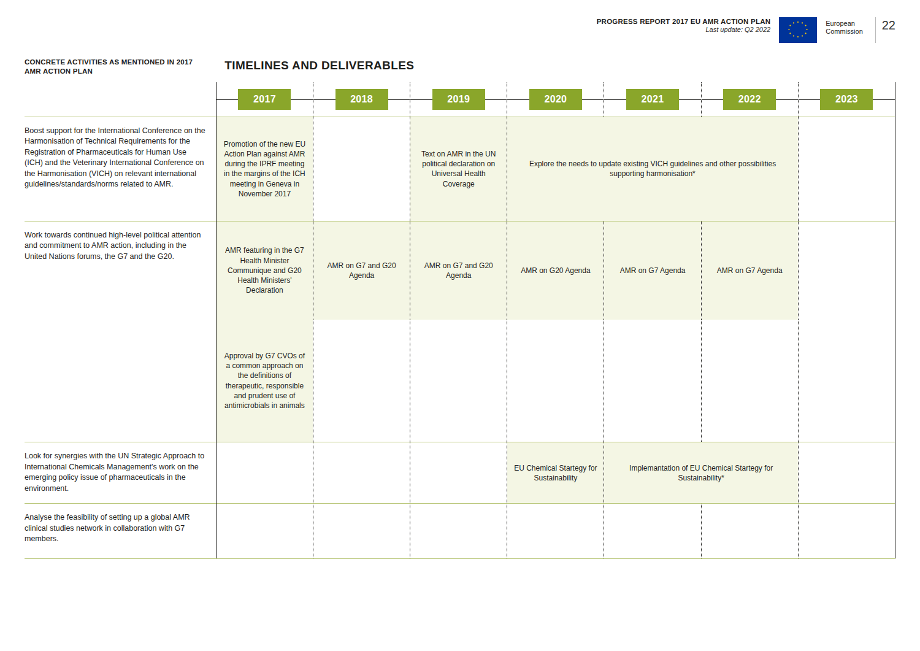Progress Report 2017 EU AMR Action Plan
Last update: Q2 2022
European
Commission
22
| Concrete activities as mentioned in 2017 AMR Action Plan | Timelines and deliverables |
| --- | --- |
| | 2017 | 2018 | 2019 | 2020 | 2021 | 2022 | 2023 |
| Boost support for the International Conference on the Harmonisation of Technical Requirements for the Registration of Pharmaceuticals for Human Use (ICH) and the Veterinary International Conference on the Harmonisation (VICH) on relevant international guidelines/standards/norms related to AMR. | Promotion of the new EU Action Plan against AMR during the IPRF meeting in the margins of the ICH meeting in Geneva in November 2017 | | Text on AMR in the UN political declaration on Universal Health Coverage | Explore the needs to update existing VICH guidelines and other possibilities supporting harmonisation* | |
| Work towards continued high-level political attention and commitment to AMR action, including in the United Nations forums, the G7 and the G20. | AMR featuring in the G7 Health Minister Communique and G20 Health Ministers' Declaration | AMR on G7 and G20 Agenda | AMR on G7 and G20 Agenda | AMR on G20 Agenda | AMR on G7 Agenda | AMR on G7 Agenda | |
| Approval by G7 CVOs of a common approach on the definitions of therapeutic, responsible and prudent use of antimicrobials in animals | | | | | | |
| Look for synergies with the UN Strategic Approach to International Chemicals Management's work on the emerging policy issue of pharmaceuticals in the environment. | | | | EU Chemical Startegy for Sustainability | Implemantation of EU Chemical Startegy for Sustainability* | |
| Analyse the feasibility of setting up a global AMR clinical studies network in collaboration with G7 members. | | | | | | | |